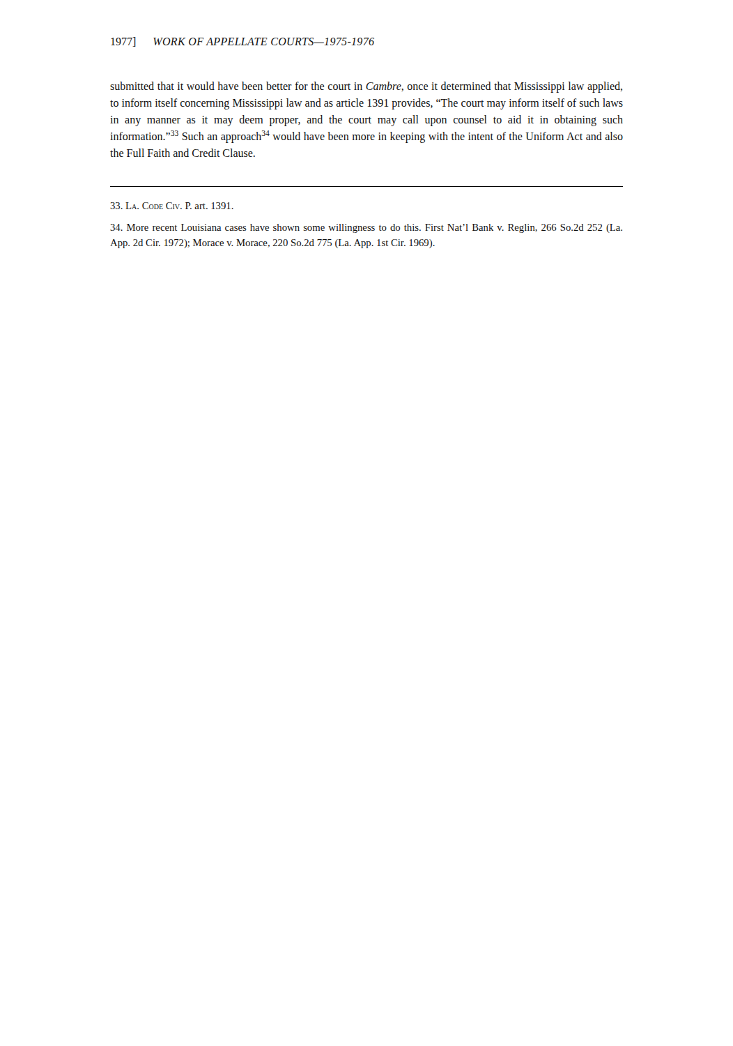1977] WORK OF APPELLATE COURTS—1975-1976
submitted that it would have been better for the court in Cambre, once it determined that Mississippi law applied, to inform itself concerning Mississippi law and as article 1391 provides, “The court may inform itself of such laws in any manner as it may deem proper, and the court may call upon counsel to aid it in obtaining such information.”33 Such an approach34 would have been more in keeping with the intent of the Uniform Act and also the Full Faith and Credit Clause.
La. Code Civ. P. art. 1391.
More recent Louisiana cases have shown some willingness to do this. First Nat’l Bank v. Reglin, 266 So.2d 252 (La. App. 2d Cir. 1972); Morace v. Morace, 220 So.2d 775 (La. App. 1st Cir. 1969).